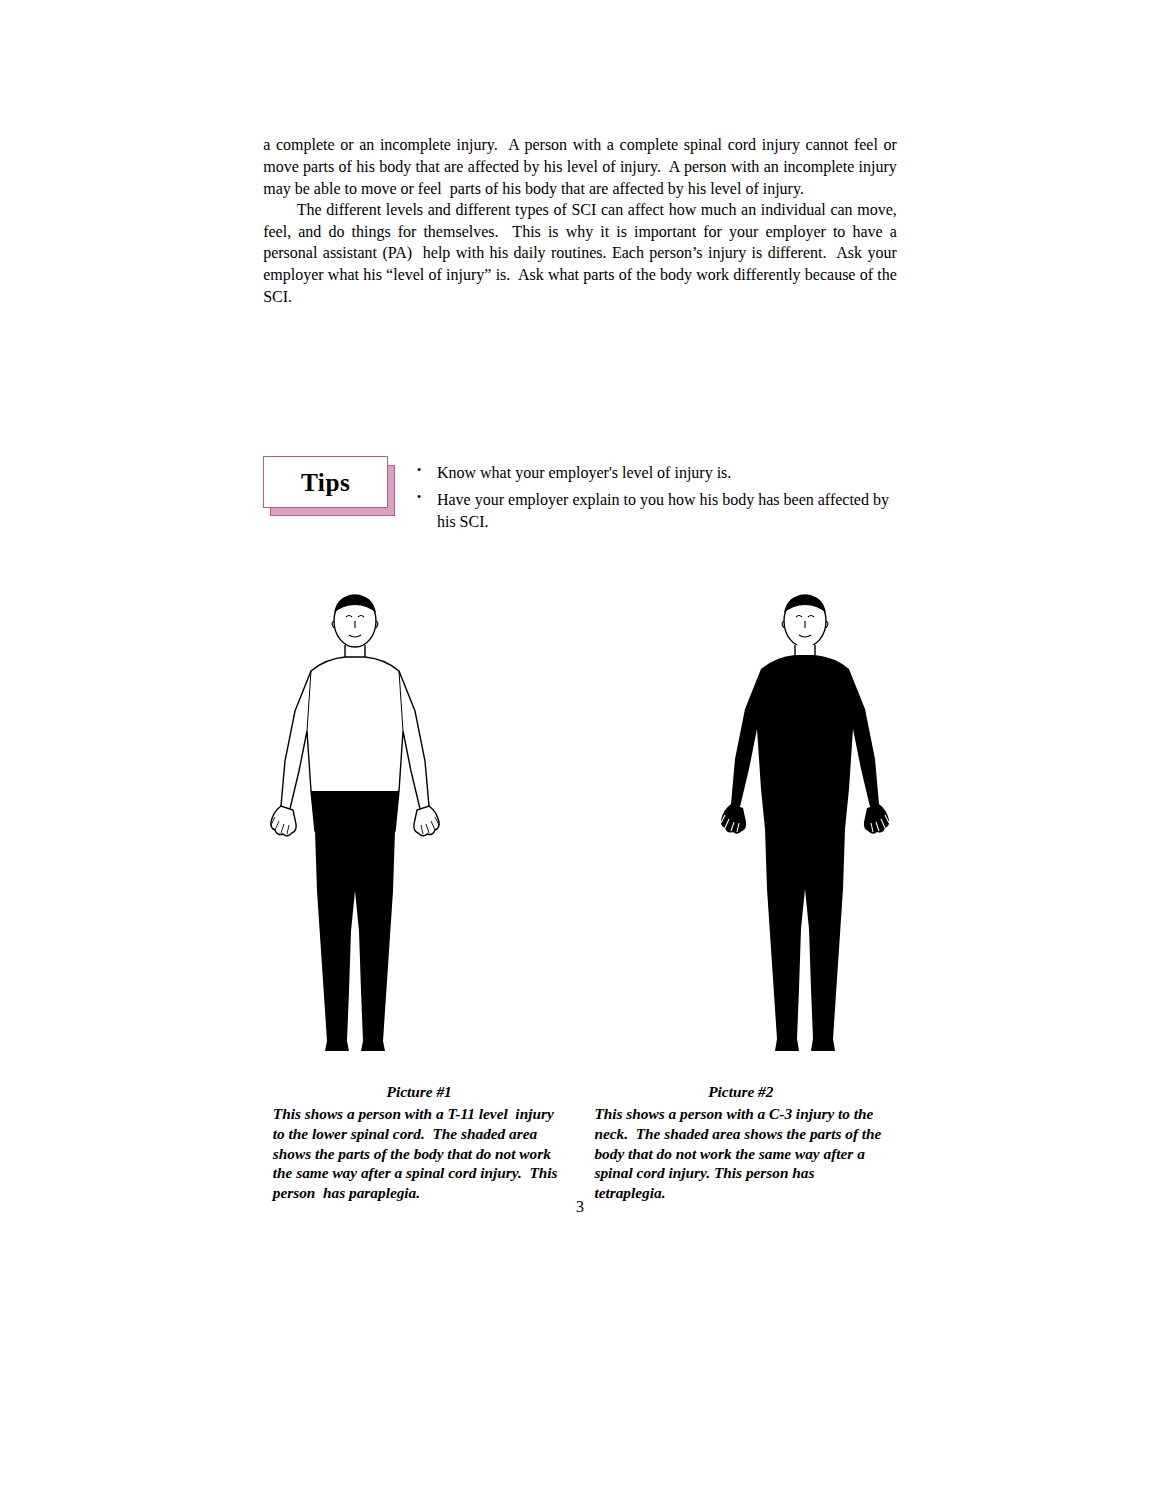a complete or an incomplete injury. A person with a complete spinal cord injury cannot feel or move parts of his body that are affected by his level of injury. A person with an incomplete injury may be able to move or feel parts of his body that are affected by his level of injury.
The different levels and different types of SCI can affect how much an individual can move, feel, and do things for themselves. This is why it is important for your employer to have a personal assistant (PA) help with his daily routines. Each person’s injury is different. Ask your employer what his “level of injury” is. Ask what parts of the body work differently because of the SCI.
Tips
Know what your employer's level of injury is.
Have your employer explain to you how his body has been affected by his SCI.
Picture #1 This shows a person with a T-11 level injury to the lower spinal cord. The shaded area shows the parts of the body that do not work the same way after a spinal cord injury. This person has paraplegia.
Picture #2 This shows a person with a C-3 injury to the neck. The shaded area shows the parts of the body that do not work the same way after a spinal cord injury. This person has tetraplegia.
3